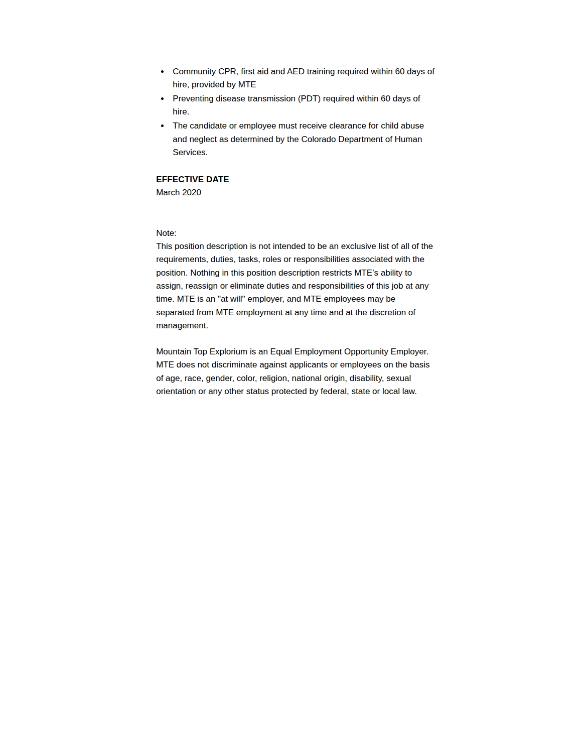Community CPR, first aid and AED training required within 60 days of hire, provided by MTE
Preventing disease transmission (PDT) required within 60 days of hire.
The candidate or employee must receive clearance for child abuse and neglect as determined by the Colorado Department of Human Services.
EFFECTIVE DATE
March 2020
Note:
This position description is not intended to be an exclusive list of all of the requirements, duties, tasks, roles or responsibilities associated with the position. Nothing in this position description restricts MTE’s ability to assign, reassign or eliminate duties and responsibilities of this job at any time. MTE is an "at will" employer, and MTE employees may be separated from MTE employment at any time and at the discretion of management.
Mountain Top Explorium is an Equal Employment Opportunity Employer. MTE does not discriminate against applicants or employees on the basis of age, race, gender, color, religion, national origin, disability, sexual orientation or any other status protected by federal, state or local law.